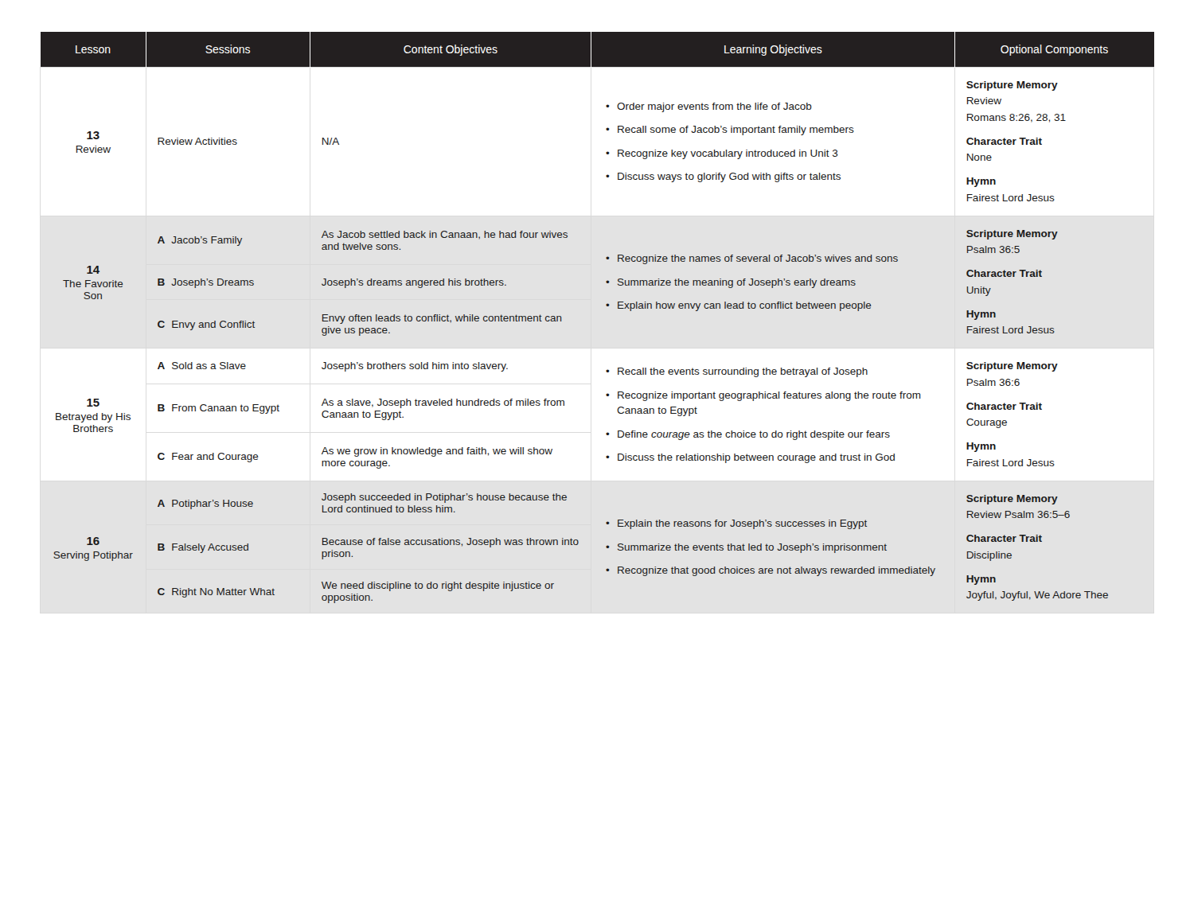| Lesson | Sessions | Content Objectives | Learning Objectives | Optional Components |
| --- | --- | --- | --- | --- |
| 13 Review | Review Activities | N/A | Order major events from the life of Jacob Recall some of Jacob’s important family members Recognize key vocabulary introduced in Unit 3 Discuss ways to glorify God with gifts or talents | Scripture Memory Review Romans 8:26, 28, 31 Character Trait None Hymn Fairest Lord Jesus |
| 14 The Favorite Son | A Jacob’s Family | As Jacob settled back in Canaan, he had four wives and twelve sons. | Recognize the names of several of Jacob’s wives and sons Summarize the meaning of Joseph’s early dreams Explain how envy can lead to conflict between people | Scripture Memory Psalm 36:5 Character Trait Unity Hymn Fairest Lord Jesus |
| B Joseph’s Dreams | Joseph’s dreams angered his brothers. |
| C Envy and Conflict | Envy often leads to conflict, while contentment can give us peace. |
| 15 Betrayed by His Brothers | A Sold as a Slave | Joseph’s brothers sold him into slavery. | Recall the events surrounding the betrayal of Joseph Recognize important geographical features along the route from Canaan to Egypt Define courage as the choice to do right despite our fears Discuss the relationship between courage and trust in God | Scripture Memory Psalm 36:6 Character Trait Courage Hymn Fairest Lord Jesus |
| B From Canaan to Egypt | As a slave, Joseph traveled hundreds of miles from Canaan to Egypt. |
| C Fear and Courage | As we grow in knowledge and faith, we will show more courage. |
| 16 Serving Potiphar | A Potiphar’s House | Joseph succeeded in Potiphar’s house because the Lord continued to bless him. | Explain the reasons for Joseph’s successes in Egypt Summarize the events that led to Joseph’s imprisonment Recognize that good choices are not always rewarded immediately | Scripture Memory Review Psalm 36:5–6 Character Trait Discipline Hymn Joyful, Joyful, We Adore Thee |
| B Falsely Accused | Because of false accusations, Joseph was thrown into prison. |
| C Right No Matter What | We need discipline to do right despite injustice or opposition. |